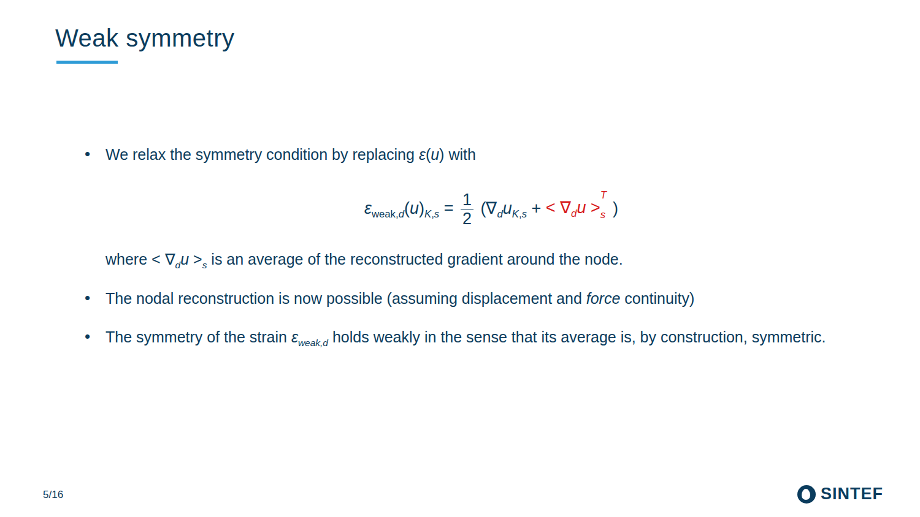Weak symmetry
We relax the symmetry condition by replacing ε(u) with
εweak,d(u)K,s = 12 (∇duK,s + < ∇du >Ts)
where < ∇du >s is an average of the reconstructed gradient around the node.
The nodal reconstruction is now possible (assuming displacement and force continuity)
The symmetry of the strain εweak,d holds weakly in the sense that its average is, by construction, symmetric.
5/16
SINTEF